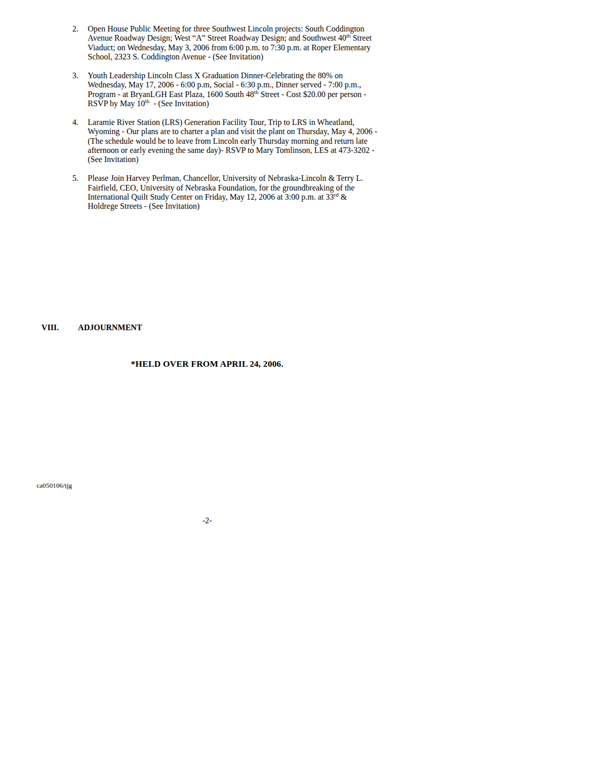Open House Public Meeting for three Southwest Lincoln projects: South Coddington Avenue Roadway Design; West “A” Street Roadway Design; and Southwest 40th Street Viaduct; on Wednesday, May 3, 2006 from 6:00 p.m. to 7:30 p.m. at Roper Elementary School, 2323 S. Coddington Avenue - (See Invitation)
Youth Leadership Lincoln Class X Graduation Dinner-Celebrating the 80% on Wednesday, May 17, 2006 - 6:00 p.m, Social - 6:30 p.m., Dinner served - 7:00 p.m., Program - at BryanLGH East Plaza, 1600 South 48th Street - Cost $20.00 per person - RSVP by May 10th - (See Invitation)
Laramie River Station (LRS) Generation Facility Tour, Trip to LRS in Wheatland, Wyoming - Our plans are to charter a plan and visit the plant on Thursday, May 4, 2006 - (The schedule would be to leave from Lincoln early Thursday morning and return late afternoon or early evening the same day)- RSVP to Mary Tomlinson, LES at 473-3202 - (See Invitation)
Please Join Harvey Perlman, Chancellor, University of Nebraska-Lincoln & Terry L. Fairfield, CEO, University of Nebraska Foundation, for the groundbreaking of the International Quilt Study Center on Friday, May 12, 2006 at 3:00 p.m. at 33rd & Holdrege Streets - (See Invitation)
VIII. ADJOURNMENT
*HELD OVER FROM APRIL 24, 2006.
ca050106/tjg
-2-